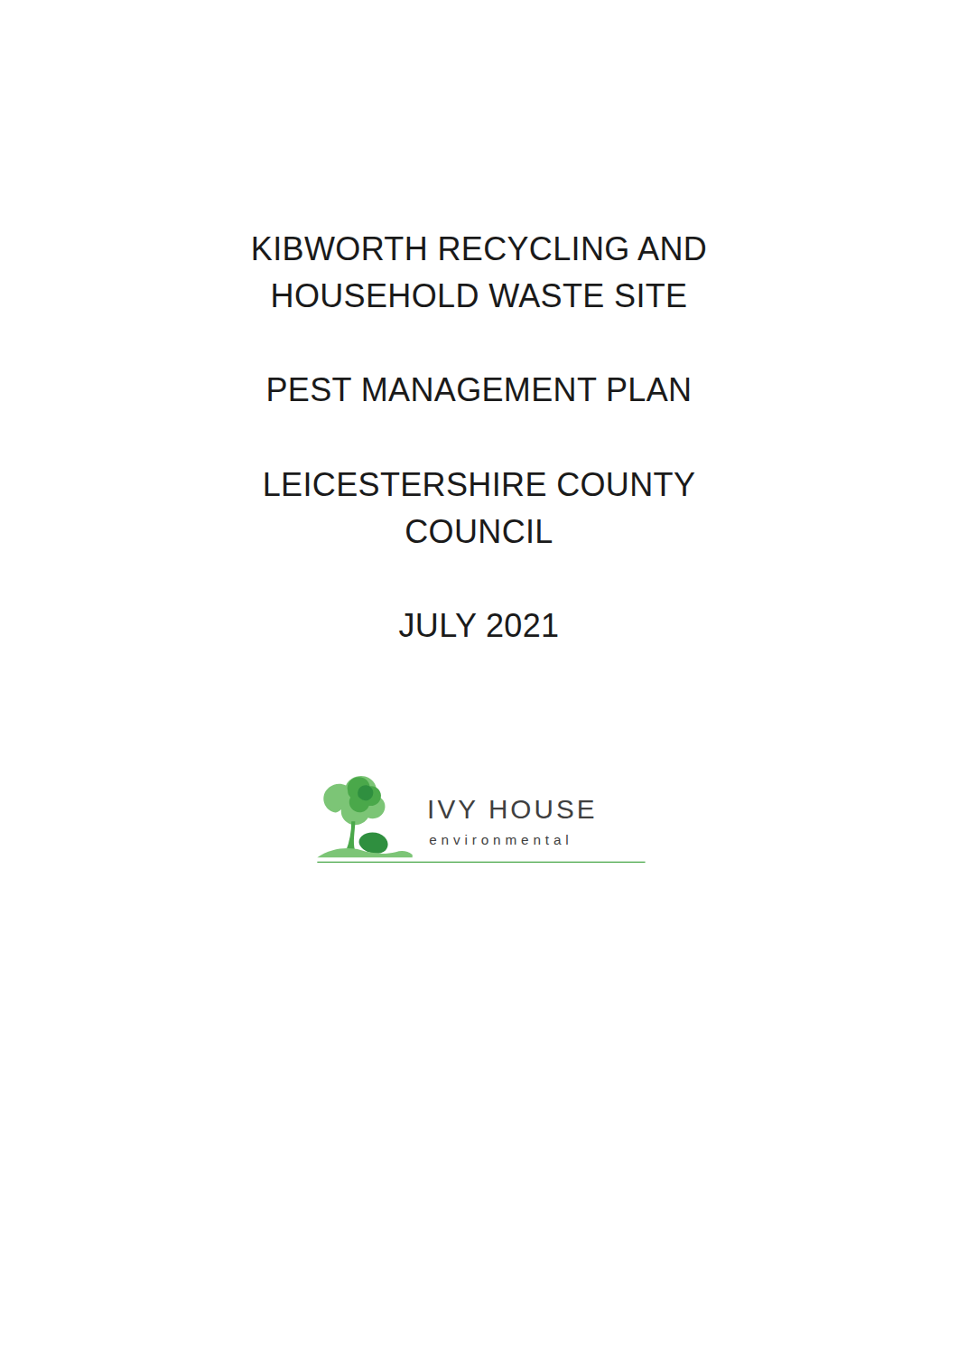KIBWORTH RECYCLING AND
HOUSEHOLD WASTE SITE
PEST MANAGEMENT PLAN
LEICESTERSHIRE COUNTY COUNCIL
JULY 2021
Ivy House Environmental IVY HOUSE environmental